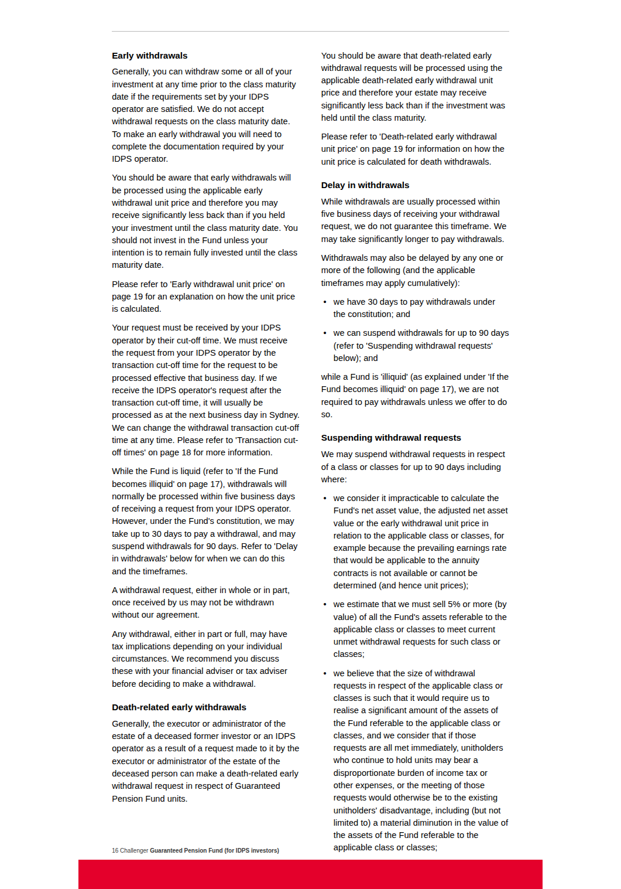Early withdrawals
Generally, you can withdraw some or all of your investment at any time prior to the class maturity date if the requirements set by your IDPS operator are satisfied. We do not accept withdrawal requests on the class maturity date. To make an early withdrawal you will need to complete the documentation required by your IDPS operator.
You should be aware that early withdrawals will be processed using the applicable early withdrawal unit price and therefore you may receive significantly less back than if you held your investment until the class maturity date. You should not invest in the Fund unless your intention is to remain fully invested until the class maturity date.
Please refer to 'Early withdrawal unit price' on page 19 for an explanation on how the unit price is calculated.
Your request must be received by your IDPS operator by their cut-off time. We must receive the request from your IDPS operator by the transaction cut-off time for the request to be processed effective that business day. If we receive the IDPS operator's request after the transaction cut-off time, it will usually be processed as at the next business day in Sydney. We can change the withdrawal transaction cut-off time at any time. Please refer to 'Transaction cut-off times' on page 18 for more information.
While the Fund is liquid (refer to 'If the Fund becomes illiquid' on page 17), withdrawals will normally be processed within five business days of receiving a request from your IDPS operator. However, under the Fund's constitution, we may take up to 30 days to pay a withdrawal, and may suspend withdrawals for 90 days. Refer to 'Delay in withdrawals' below for when we can do this and the timeframes.
A withdrawal request, either in whole or in part, once received by us may not be withdrawn without our agreement.
Any withdrawal, either in part or full, may have tax implications depending on your individual circumstances. We recommend you discuss these with your financial adviser or tax adviser before deciding to make a withdrawal.
Death-related early withdrawals
Generally, the executor or administrator of the estate of a deceased former investor or an IDPS operator as a result of a request made to it by the executor or administrator of the estate of the deceased person can make a death-related early withdrawal request in respect of Guaranteed Pension Fund units.
You should be aware that death-related early withdrawal requests will be processed using the applicable death-related early withdrawal unit price and therefore your estate may receive significantly less back than if the investment was held until the class maturity.
Please refer to 'Death-related early withdrawal unit price' on page 19 for information on how the unit price is calculated for death withdrawals.
Delay in withdrawals
While withdrawals are usually processed within five business days of receiving your withdrawal request, we do not guarantee this timeframe. We may take significantly longer to pay withdrawals.
Withdrawals may also be delayed by any one or more of the following (and the applicable timeframes may apply cumulatively):
we have 30 days to pay withdrawals under the constitution; and
we can suspend withdrawals for up to 90 days (refer to 'Suspending withdrawal requests' below); and
while a Fund is 'illiquid' (as explained under 'If the Fund becomes illiquid' on page 17), we are not required to pay withdrawals unless we offer to do so.
Suspending withdrawal requests
We may suspend withdrawal requests in respect of a class or classes for up to 90 days including where:
we consider it impracticable to calculate the Fund's net asset value, the adjusted net asset value or the early withdrawal unit price in relation to the applicable class or classes, for example because the prevailing earnings rate that would be applicable to the annuity contracts is not available or cannot be determined (and hence unit prices);
we estimate that we must sell 5% or more (by value) of all the Fund's assets referable to the applicable class or classes to meet current unmet withdrawal requests for such class or classes;
we believe that the size of withdrawal requests in respect of the applicable class or classes is such that it would require us to realise a significant amount of the assets of the Fund referable to the applicable class or classes, and we consider that if those requests are all met immediately, unitholders who continue to hold units may bear a disproportionate burden of income tax or other expenses, or the meeting of those requests would otherwise be to the existing unitholders' disadvantage, including (but not limited to) a material diminution in the value of the assets of the Fund referable to the applicable class or classes;
16 Challenger Guaranteed Pension Fund (for IDPS investors)